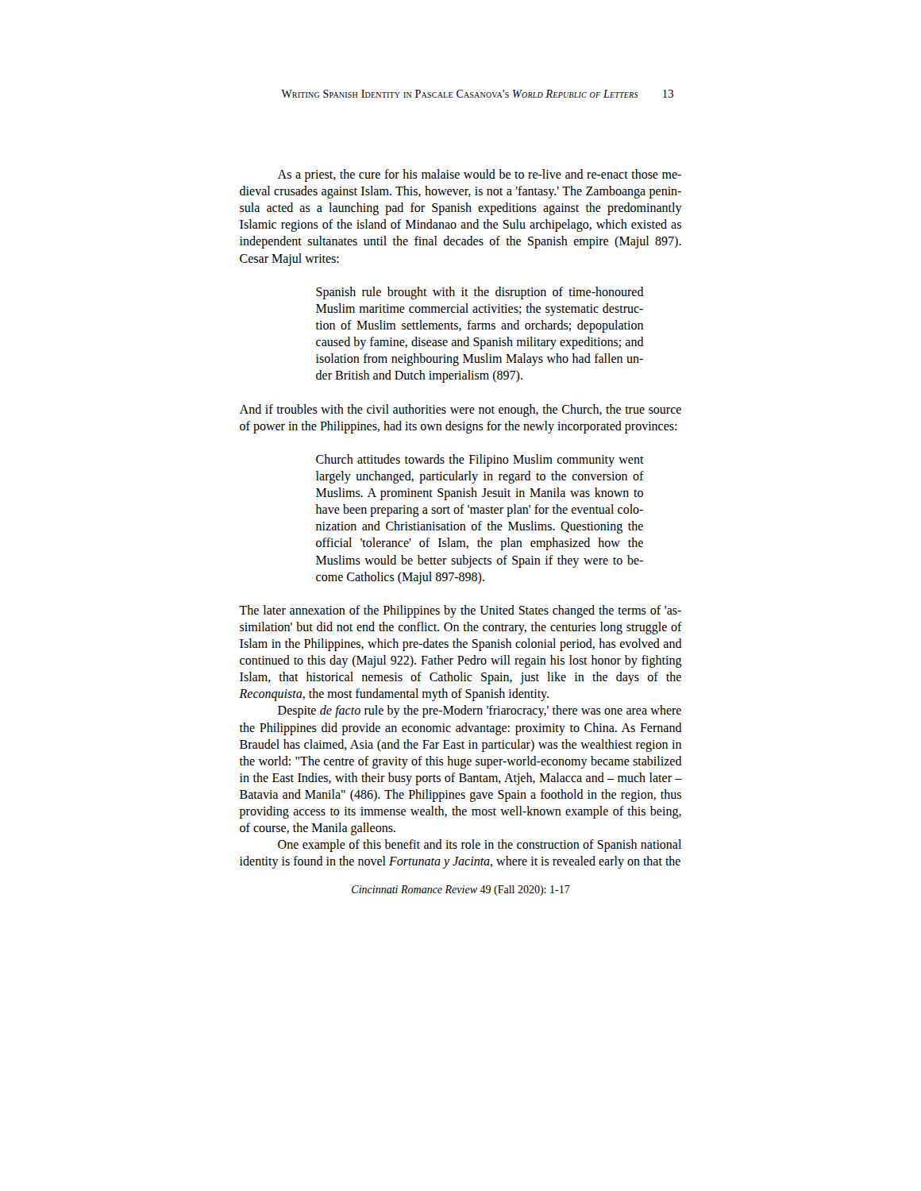Writing Spanish Identity in Pascale Casanova's World Republic of Letters
13
As a priest, the cure for his malaise would be to re-live and re-enact those medieval crusades against Islam. This, however, is not a 'fantasy.' The Zamboanga peninsula acted as a launching pad for Spanish expeditions against the predominantly Islamic regions of the island of Mindanao and the Sulu archipelago, which existed as independent sultanates until the final decades of the Spanish empire (Majul 897). Cesar Majul writes:
Spanish rule brought with it the disruption of time-honoured Muslim maritime commercial activities; the systematic destruction of Muslim settlements, farms and orchards; depopulation caused by famine, disease and Spanish military expeditions; and isolation from neighbouring Muslim Malays who had fallen under British and Dutch imperialism (897).
And if troubles with the civil authorities were not enough, the Church, the true source of power in the Philippines, had its own designs for the newly incorporated provinces:
Church attitudes towards the Filipino Muslim community went largely unchanged, particularly in regard to the conversion of Muslims. A prominent Spanish Jesuit in Manila was known to have been preparing a sort of 'master plan' for the eventual colonization and Christianisation of the Muslims. Questioning the official 'tolerance' of Islam, the plan emphasized how the Muslims would be better subjects of Spain if they were to become Catholics (Majul 897-898).
The later annexation of the Philippines by the United States changed the terms of 'assimilation' but did not end the conflict. On the contrary, the centuries long struggle of Islam in the Philippines, which pre-dates the Spanish colonial period, has evolved and continued to this day (Majul 922). Father Pedro will regain his lost honor by fighting Islam, that historical nemesis of Catholic Spain, just like in the days of the Reconquista, the most fundamental myth of Spanish identity.
Despite de facto rule by the pre-Modern 'friarocracy,' there was one area where the Philippines did provide an economic advantage: proximity to China. As Fernand Braudel has claimed, Asia (and the Far East in particular) was the wealthiest region in the world: "The centre of gravity of this huge super-world-economy became stabilized in the East Indies, with their busy ports of Bantam, Atjeh, Malacca and – much later – Batavia and Manila" (486). The Philippines gave Spain a foothold in the region, thus providing access to its immense wealth, the most well-known example of this being, of course, the Manila galleons.
One example of this benefit and its role in the construction of Spanish national identity is found in the novel Fortunata y Jacinta, where it is revealed early on that the
Cincinnati Romance Review 49 (Fall 2020): 1-17